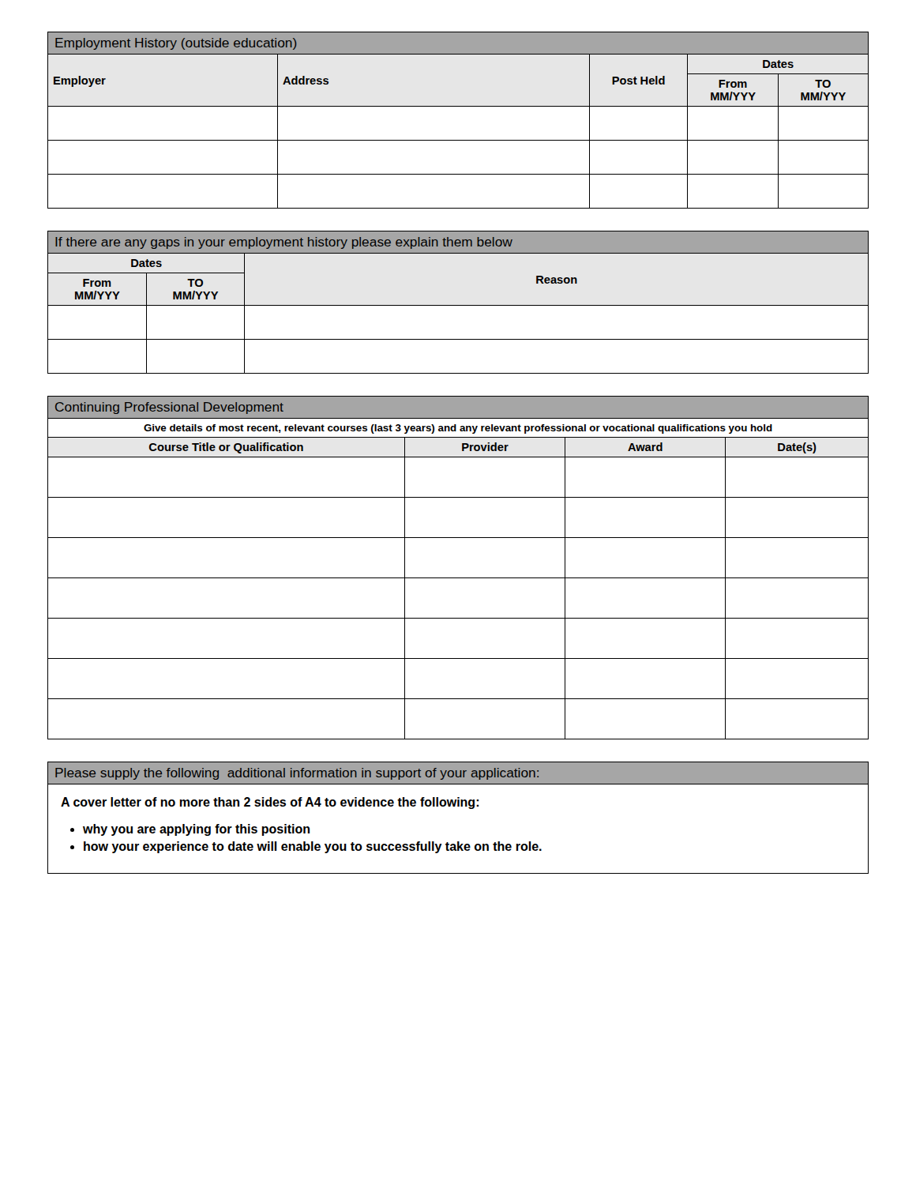| Employment History (outside education) |
| Employer | Address | Post Held | Dates |
| From MM/YYY | TO MM/YYY |
| If there are any gaps in your employment history please explain them below |
| Dates | Reason |
| From MM/YYY | TO MM/YYY |
| Continuing Professional Development |
| Give details of most recent, relevant courses (last 3 years) and any relevant professional or vocational qualifications you hold |
| Course Title or Qualification | Provider | Award | Date(s) |
Please supply the following additional information in support of your application:
A cover letter of no more than 2 sides of A4 to evidence the following:
why you are applying for this position
how your experience to date will enable you to successfully take on the role.